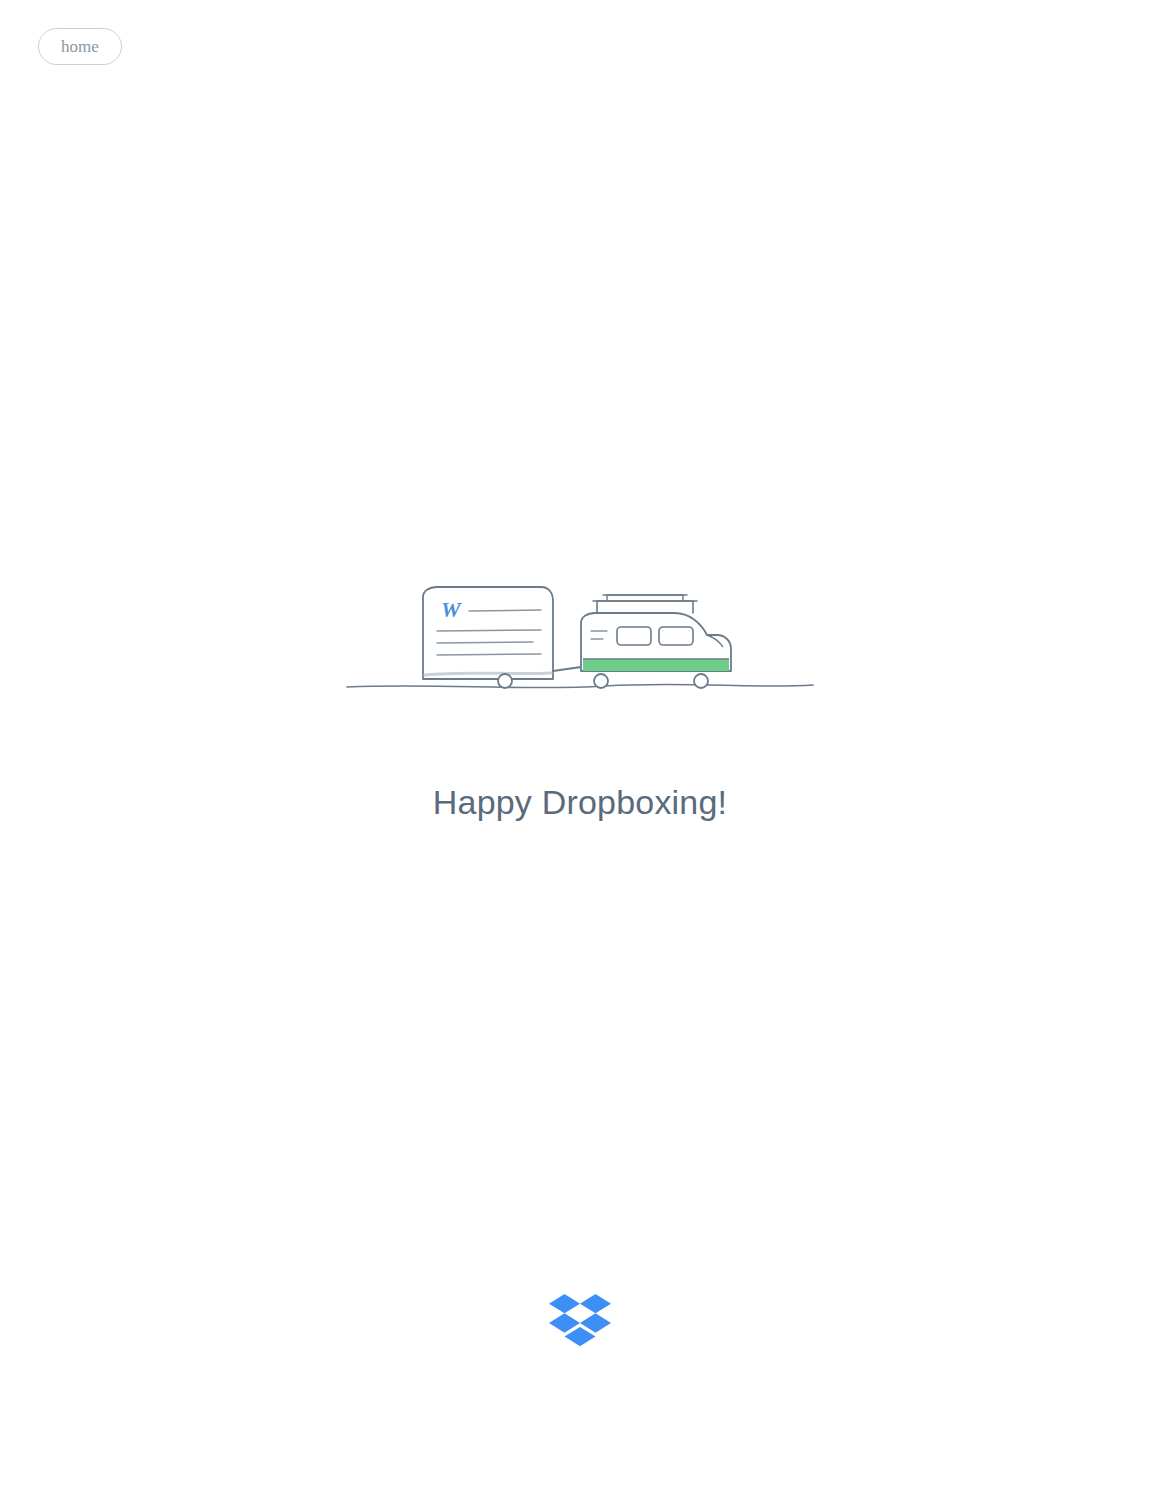home
W
Happy Dropboxing!